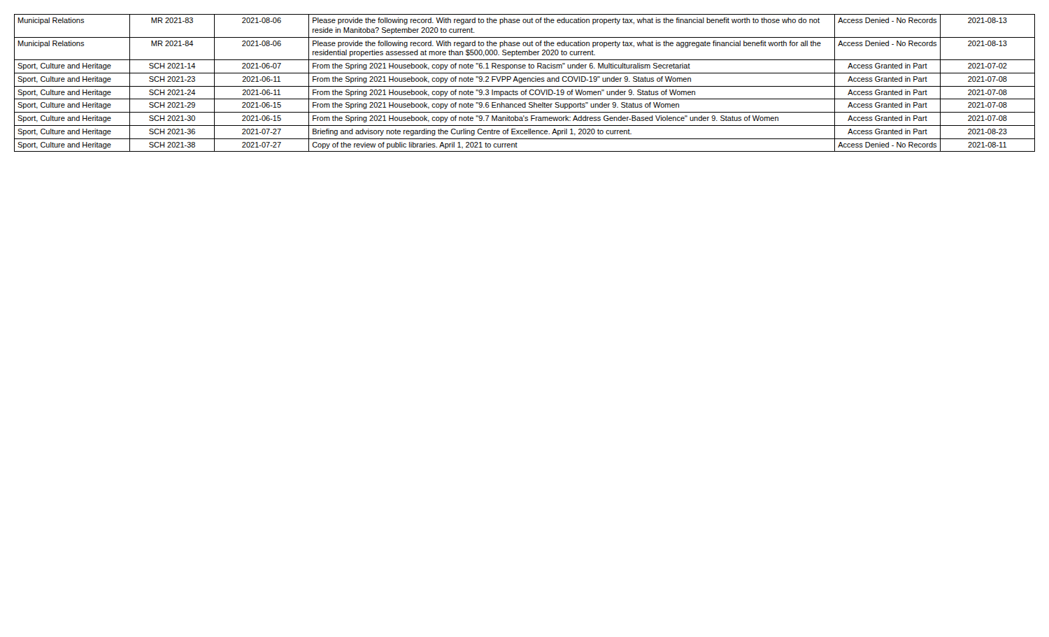| Municipal Relations | MR 2021-83 | 2021-08-06 | Please provide the following record. With regard to the phase out of the education property tax, what is the financial benefit worth to those who do not reside in Manitoba? September 2020 to current. | Access Denied - No Records | 2021-08-13 |
| Municipal Relations | MR 2021-84 | 2021-08-06 | Please provide the following record. With regard to the phase out of the education property tax, what is the aggregate financial benefit worth for all the residential properties assessed at more than $500,000. September 2020 to current. | Access Denied - No Records | 2021-08-13 |
| Sport, Culture and Heritage | SCH 2021-14 | 2021-06-07 | From the Spring 2021 Housebook, copy of note "6.1 Response to Racism" under 6. Multiculturalism Secretariat | Access Granted in Part | 2021-07-02 |
| Sport, Culture and Heritage | SCH 2021-23 | 2021-06-11 | From the Spring 2021 Housebook, copy of note "9.2 FVPP Agencies and COVID-19" under 9. Status of Women | Access Granted in Part | 2021-07-08 |
| Sport, Culture and Heritage | SCH 2021-24 | 2021-06-11 | From the Spring 2021 Housebook, copy of note "9.3 Impacts of COVID-19 of Women" under 9. Status of Women | Access Granted in Part | 2021-07-08 |
| Sport, Culture and Heritage | SCH 2021-29 | 2021-06-15 | From the Spring 2021 Housebook, copy of note "9.6 Enhanced Shelter Supports" under 9. Status of Women | Access Granted in Part | 2021-07-08 |
| Sport, Culture and Heritage | SCH 2021-30 | 2021-06-15 | From the Spring 2021 Housebook, copy of note "9.7 Manitoba's Framework: Address Gender-Based Violence" under 9. Status of Women | Access Granted in Part | 2021-07-08 |
| Sport, Culture and Heritage | SCH 2021-36 | 2021-07-27 | Briefing and advisory note regarding the Curling Centre of Excellence. April 1, 2020 to current. | Access Granted in Part | 2021-08-23 |
| Sport, Culture and Heritage | SCH 2021-38 | 2021-07-27 | Copy of the review of public libraries. April 1, 2021 to current | Access Denied - No Records | 2021-08-11 |